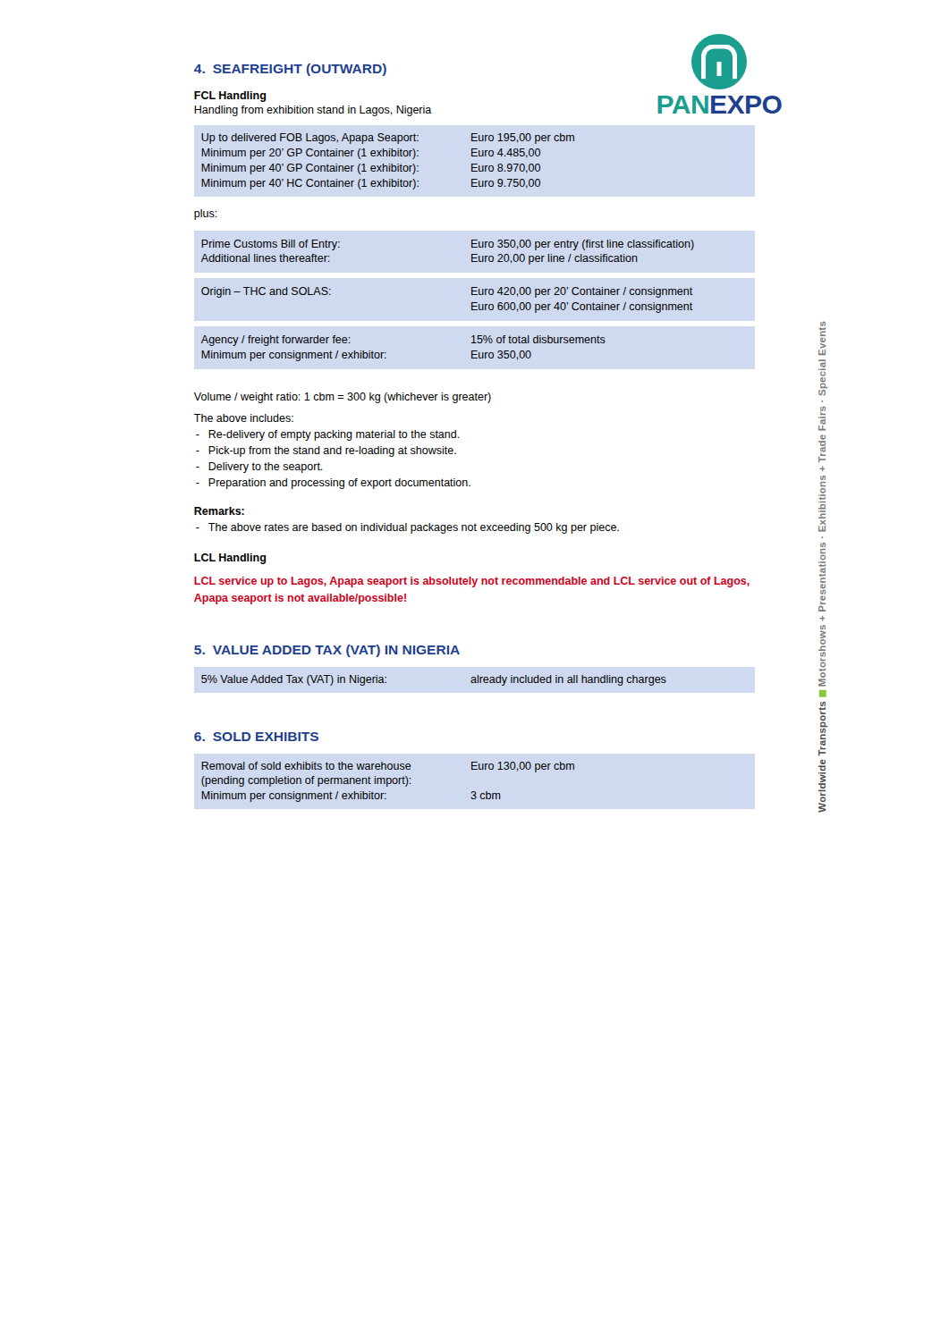PAN EXPO
Worldwide Transports Motorshows + Presentations · Exhibitions + Trade Fairs · Special Events
4. SEAFREIGHT (OUTWARD)
FCL Handling
Handling from exhibition stand in Lagos, Nigeria
| Up to delivered FOB Lagos, Apapa Seaport: Minimum per 20’ GP Container (1 exhibitor): Minimum per 40’ GP Container (1 exhibitor): Minimum per 40’ HC Container (1 exhibitor): | Euro 195,00 per cbm Euro 4.485,00 Euro 8.970,00 Euro 9.750,00 |
plus:
| Prime Customs Bill of Entry: Additional lines thereafter: | Euro 350,00 per entry (first line classification) Euro 20,00 per line / classification |
| Origin – THC and SOLAS: | Euro 420,00 per 20’ Container / consignment Euro 600,00 per 40’ Container / consignment |
| Agency / freight forwarder fee: Minimum per consignment / exhibitor: | 15% of total disbursements Euro 350,00 |
Volume / weight ratio: 1 cbm = 300 kg (whichever is greater)
The above includes:
Re-delivery of empty packing material to the stand.
Pick-up from the stand and re-loading at showsite.
Delivery to the seaport.
Preparation and processing of export documentation.
Remarks:
The above rates are based on individual packages not exceeding 500 kg per piece.
LCL Handling
LCL service up to Lagos, Apapa seaport is absolutely not recommendable and LCL service out of Lagos, Apapa seaport is not available/possible!
5. VALUE ADDED TAX (VAT) IN NIGERIA
| 5% Value Added Tax (VAT) in Nigeria: | already included in all handling charges |
6. SOLD EXHIBITS
| Removal of sold exhibits to the warehouse (pending completion of permanent import): Minimum per consignment / exhibitor: | Euro 130,00 per cbm 3 cbm |